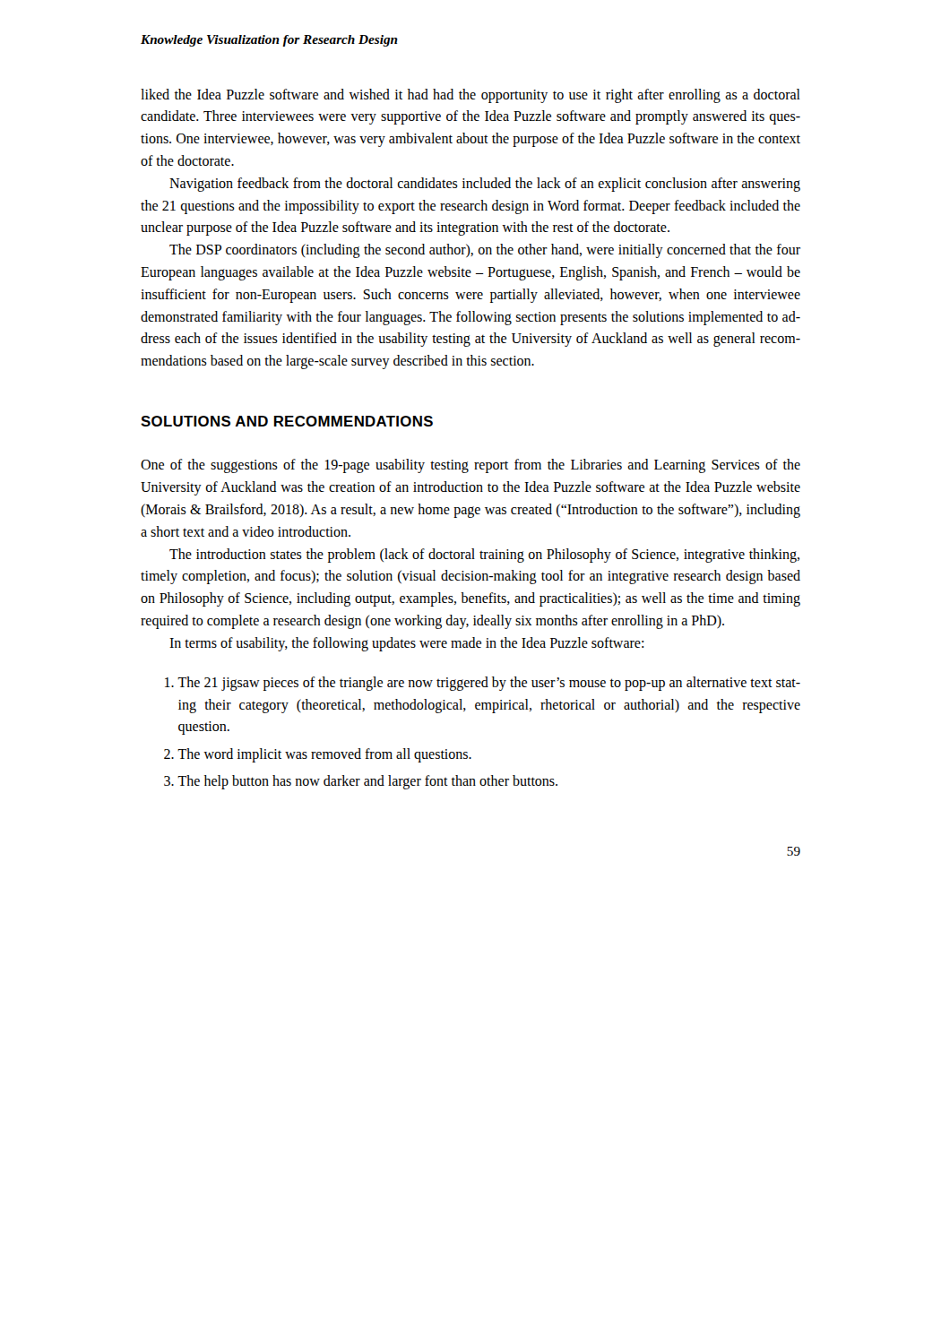Knowledge Visualization for Research Design
liked the Idea Puzzle software and wished it had had the opportunity to use it right after enrolling as a doctoral candidate. Three interviewees were very supportive of the Idea Puzzle software and promptly answered its questions. One interviewee, however, was very ambivalent about the purpose of the Idea Puzzle software in the context of the doctorate.
Navigation feedback from the doctoral candidates included the lack of an explicit conclusion after answering the 21 questions and the impossibility to export the research design in Word format. Deeper feedback included the unclear purpose of the Idea Puzzle software and its integration with the rest of the doctorate.
The DSP coordinators (including the second author), on the other hand, were initially concerned that the four European languages available at the Idea Puzzle website – Portuguese, English, Spanish, and French – would be insufficient for non-European users. Such concerns were partially alleviated, however, when one interviewee demonstrated familiarity with the four languages. The following section presents the solutions implemented to address each of the issues identified in the usability testing at the University of Auckland as well as general recommendations based on the large-scale survey described in this section.
SOLUTIONS AND RECOMMENDATIONS
One of the suggestions of the 19-page usability testing report from the Libraries and Learning Services of the University of Auckland was the creation of an introduction to the Idea Puzzle software at the Idea Puzzle website (Morais & Brailsford, 2018). As a result, a new home page was created (“Introduction to the software”), including a short text and a video introduction.
The introduction states the problem (lack of doctoral training on Philosophy of Science, integrative thinking, timely completion, and focus); the solution (visual decision-making tool for an integrative research design based on Philosophy of Science, including output, examples, benefits, and practicalities); as well as the time and timing required to complete a research design (one working day, ideally six months after enrolling in a PhD).
In terms of usability, the following updates were made in the Idea Puzzle software:
The 21 jigsaw pieces of the triangle are now triggered by the user’s mouse to pop-up an alternative text stating their category (theoretical, methodological, empirical, rhetorical or authorial) and the respective question.
The word implicit was removed from all questions.
The help button has now darker and larger font than other buttons.
59